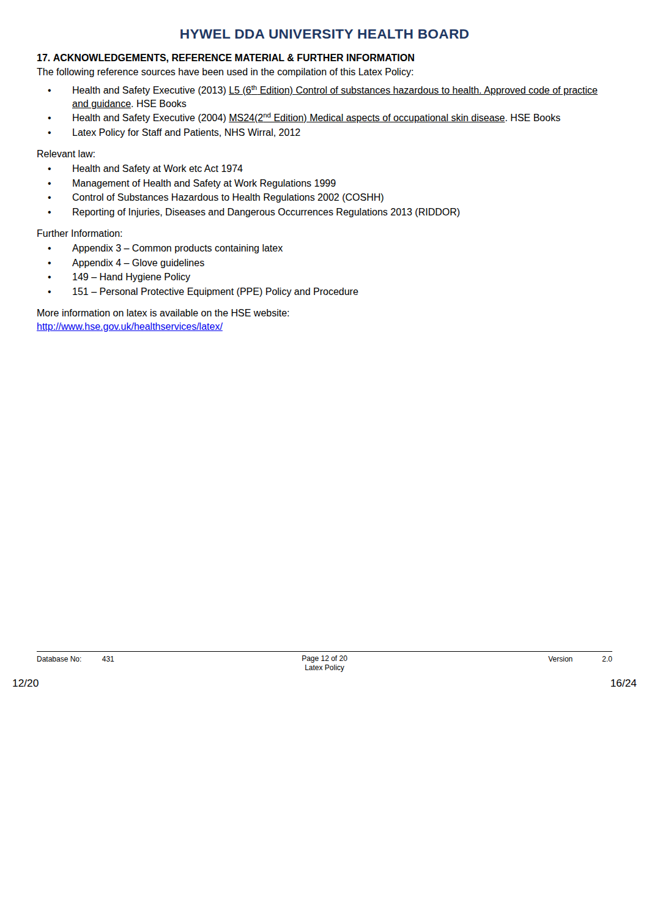HYWEL DDA UNIVERSITY HEALTH BOARD
17. ACKNOWLEDGEMENTS, REFERENCE MATERIAL & FURTHER INFORMATION
The following reference sources have been used in the compilation of this Latex Policy:
Health and Safety Executive (2013) L5 (6th Edition) Control of substances hazardous to health. Approved code of practice and guidance. HSE Books
Health and Safety Executive (2004) MS24(2nd Edition) Medical aspects of occupational skin disease. HSE Books
Latex Policy for Staff and Patients, NHS Wirral, 2012
Relevant law:
Health and Safety at Work etc Act 1974
Management of Health and Safety at Work Regulations 1999
Control of Substances Hazardous to Health Regulations 2002 (COSHH)
Reporting of Injuries, Diseases and Dangerous Occurrences Regulations 2013 (RIDDOR)
Further Information:
Appendix 3 – Common products containing latex
Appendix 4 – Glove guidelines
149 – Hand Hygiene Policy
151 – Personal Protective Equipment (PPE) Policy and Procedure
More information on latex is available on the HSE website:
http://www.hse.gov.uk/healthservices/latex/
Database No: 431
Page 12 of 20
Latex Policy
Version2.0
12/20 16/24